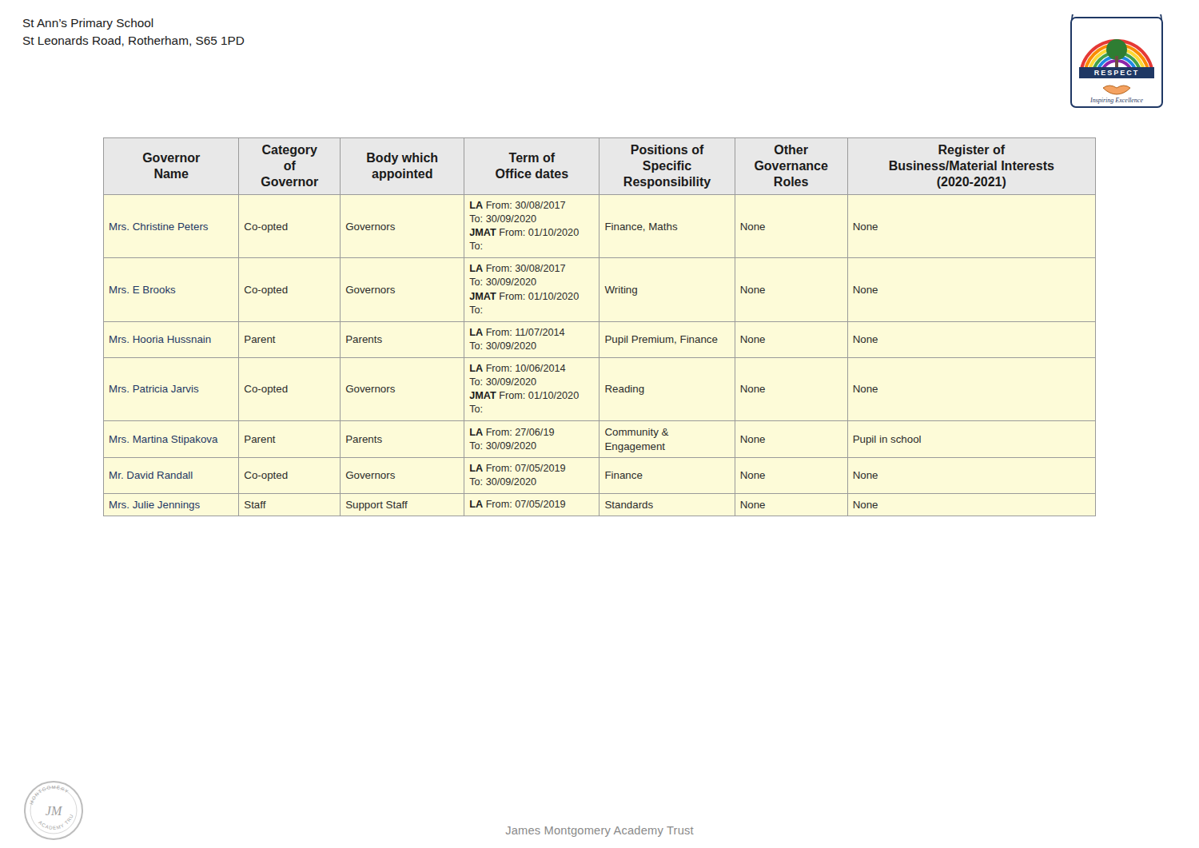St Ann’s Primary School
St Leonards Road, Rotherham, S65 1PD
St Ann's Primary School crest ST ANN'S PRIMARY SCHOOL RESPECT Inspiring Excellence
| Governor Name | Category of Governor | Body which appointed | Term of Office dates | Positions of Specific Responsibility | Other Governance Roles | Register of Business/Material Interests (2020-2021) |
| --- | --- | --- | --- | --- | --- | --- |
| Mrs. Christine Peters | Co-opted | Governors | LA From: 30/08/2017 To: 30/09/2020 JMAT From: 01/10/2020 To: | Finance, Maths | None | None |
| Mrs. E Brooks | Co-opted | Governors | LA From: 30/08/2017 To: 30/09/2020 JMAT From: 01/10/2020 To: | Writing | None | None |
| Mrs. Hooria Hussnain | Parent | Parents | LA From: 11/07/2014 To: 30/09/2020 | Pupil Premium, Finance | None | None |
| Mrs. Patricia Jarvis | Co-opted | Governors | LA From: 10/06/2014 To: 30/09/2020 JMAT From: 01/10/2020 To: | Reading | None | None |
| Mrs. Martina Stipakova | Parent | Parents | LA From: 27/06/19 To: 30/09/2020 | Community & Engagement | None | Pupil in school |
| Mr. David Randall | Co-opted | Governors | LA From: 07/05/2019 To: 30/09/2020 | Finance | None | None |
| Mrs. Julie Jennings | Staff | Support Staff | LA From: 07/05/2019 | Standards | None | None |
James Montgomery Academy Trust JM MONTGOMERY ACADEMY TRUST
James Montgomery Academy Trust